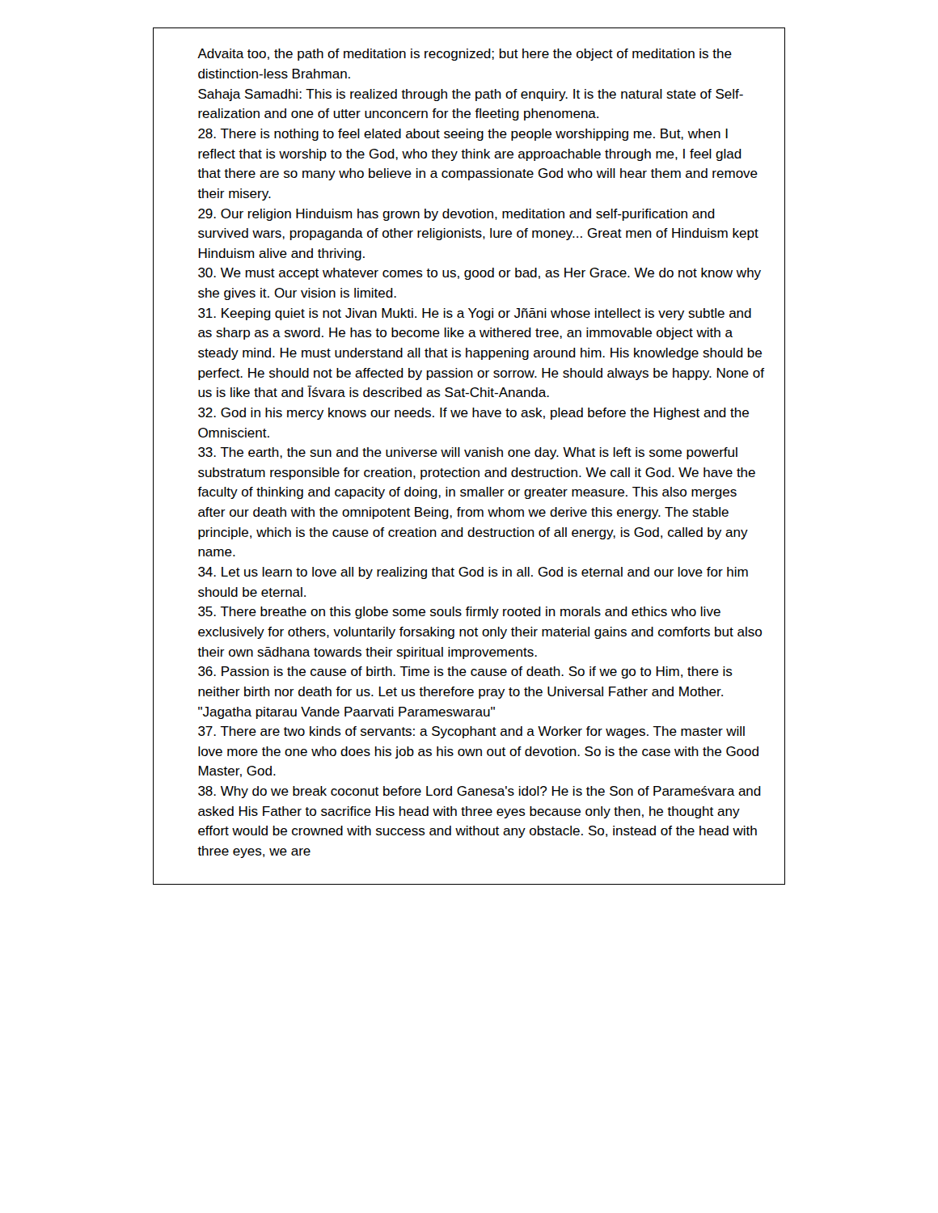Advaita too, the path of meditation is recognized; but here the object of meditation is the distinction-less Brahman.
Sahaja Samadhi: This is realized through the path of enquiry. It is the natural state of Self-realization and one of utter unconcern for the fleeting phenomena.
28. There is nothing to feel elated about seeing the people worshipping me. But, when I reflect that is worship to the God, who they think are approachable through me, I feel glad that there are so many who believe in a compassionate God who will hear them and remove their misery.
29. Our religion Hinduism has grown by devotion, meditation and self-purification and survived wars, propaganda of other religionists, lure of money... Great men of Hinduism kept Hinduism alive and thriving.
30. We must accept whatever comes to us, good or bad, as Her Grace. We do not know why she gives it. Our vision is limited.
31. Keeping quiet is not Jivan Mukti. He is a Yogi or Jñāni whose intellect is very subtle and as sharp as a sword. He has to become like a withered tree, an immovable object with a steady mind. He must understand all that is happening around him. His knowledge should be perfect. He should not be affected by passion or sorrow. He should always be happy. None of us is like that and Īśvara is described as Sat-Chit-Ananda.
32. God in his mercy knows our needs. If we have to ask, plead before the Highest and the Omniscient.
33. The earth, the sun and the universe will vanish one day. What is left is some powerful substratum responsible for creation, protection and destruction. We call it God. We have the faculty of thinking and capacity of doing, in smaller or greater measure. This also merges after our death with the omnipotent Being, from whom we derive this energy. The stable principle, which is the cause of creation and destruction of all energy, is God, called by any name.
34. Let us learn to love all by realizing that God is in all. God is eternal and our love for him should be eternal.
35. There breathe on this globe some souls firmly rooted in morals and ethics who live exclusively for others, voluntarily forsaking not only their material gains and comforts but also their own sādhana towards their spiritual improvements.
36. Passion is the cause of birth. Time is the cause of death. So if we go to Him, there is neither birth nor death for us. Let us therefore pray to the Universal Father and Mother.
"Jagatha pitarau Vande Paarvati Parameswarau"
37. There are two kinds of servants: a Sycophant and a Worker for wages. The master will love more the one who does his job as his own out of devotion. So is the case with the Good Master, God.
38. Why do we break coconut before Lord Ganesa's idol? He is the Son of Parameśvara and asked His Father to sacrifice His head with three eyes because only then, he thought any effort would be crowned with success and without any obstacle. So, instead of the head with three eyes, we are